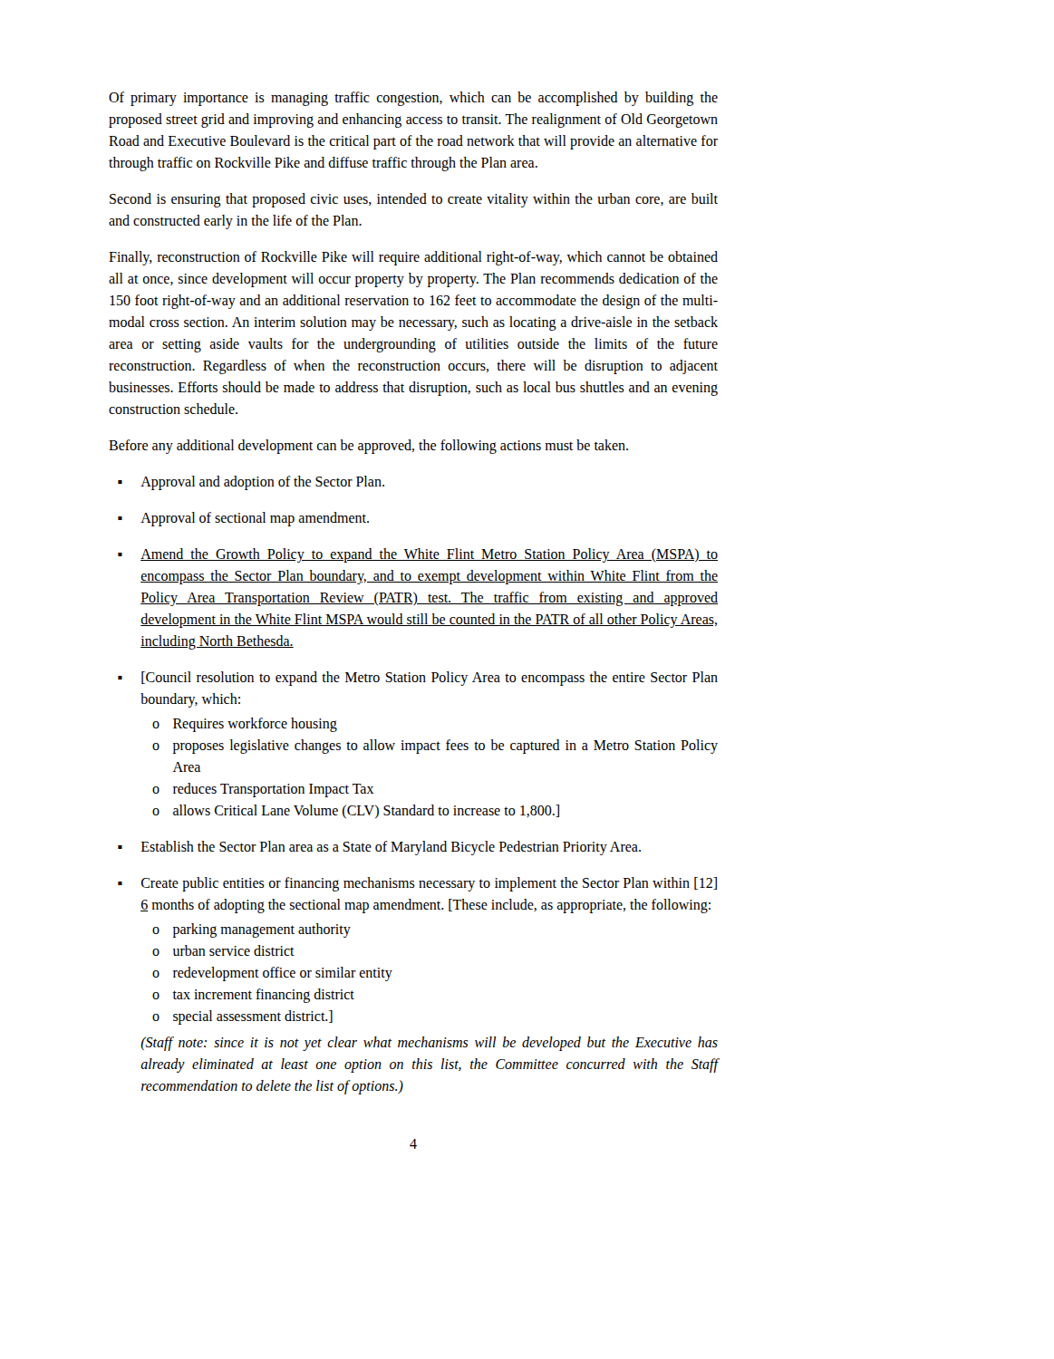Of primary importance is managing traffic congestion, which can be accomplished by building the proposed street grid and improving and enhancing access to transit. The realignment of Old Georgetown Road and Executive Boulevard is the critical part of the road network that will provide an alternative for through traffic on Rockville Pike and diffuse traffic through the Plan area.
Second is ensuring that proposed civic uses, intended to create vitality within the urban core, are built and constructed early in the life of the Plan.
Finally, reconstruction of Rockville Pike will require additional right-of-way, which cannot be obtained all at once, since development will occur property by property. The Plan recommends dedication of the 150 foot right-of-way and an additional reservation to 162 feet to accommodate the design of the multi-modal cross section. An interim solution may be necessary, such as locating a drive-aisle in the setback area or setting aside vaults for the undergrounding of utilities outside the limits of the future reconstruction. Regardless of when the reconstruction occurs, there will be disruption to adjacent businesses. Efforts should be made to address that disruption, such as local bus shuttles and an evening construction schedule.
Before any additional development can be approved, the following actions must be taken.
Approval and adoption of the Sector Plan.
Approval of sectional map amendment.
Amend the Growth Policy to expand the White Flint Metro Station Policy Area (MSPA) to encompass the Sector Plan boundary, and to exempt development within White Flint from the Policy Area Transportation Review (PATR) test. The traffic from existing and approved development in the White Flint MSPA would still be counted in the PATR of all other Policy Areas, including North Bethesda.
[Council resolution to expand the Metro Station Policy Area to encompass the entire Sector Plan boundary, which:
Requires workforce housing
proposes legislative changes to allow impact fees to be captured in a Metro Station Policy Area
reduces Transportation Impact Tax
allows Critical Lane Volume (CLV) Standard to increase to 1,800.]
Establish the Sector Plan area as a State of Maryland Bicycle Pedestrian Priority Area.
Create public entities or financing mechanisms necessary to implement the Sector Plan within [12] 6 months of adopting the sectional map amendment. [These include, as appropriate, the following:
parking management authority
urban service district
redevelopment office or similar entity
tax increment financing district
special assessment district.]
(Staff note: since it is not yet clear what mechanisms will be developed but the Executive has already eliminated at least one option on this list, the Committee concurred with the Staff recommendation to delete the list of options.)
4